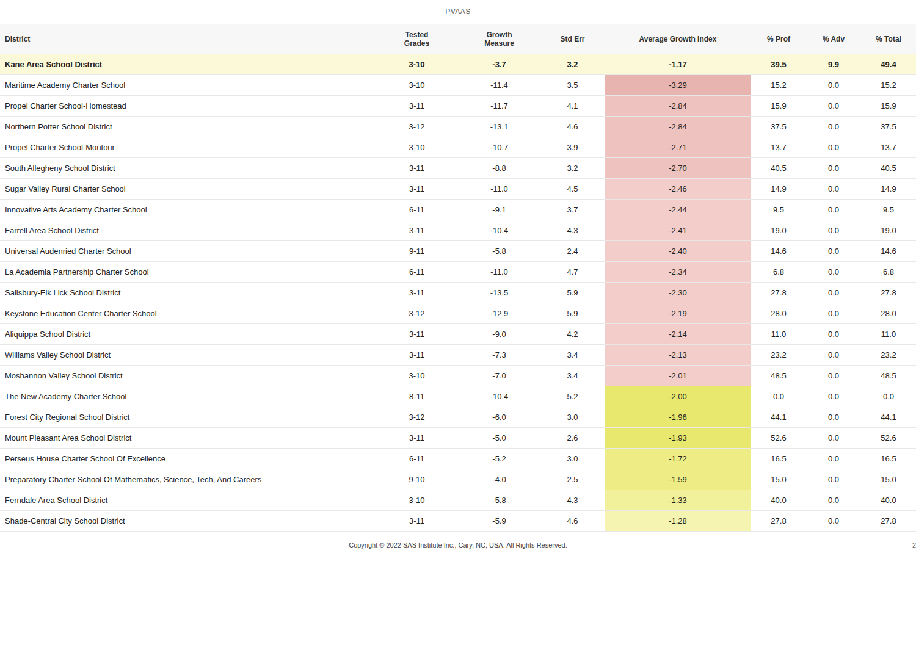PVAAS
| District | Tested Grades | Growth Measure | Std Err | Average Growth Index | % Prof | % Adv | % Total |
| --- | --- | --- | --- | --- | --- | --- | --- |
| Kane Area School District | 3-10 | -3.7 | 3.2 | -1.17 | 39.5 | 9.9 | 49.4 |
| Maritime Academy Charter School | 3-10 | -11.4 | 3.5 | -3.29 | 15.2 | 0.0 | 15.2 |
| Propel Charter School-Homestead | 3-11 | -11.7 | 4.1 | -2.84 | 15.9 | 0.0 | 15.9 |
| Northern Potter School District | 3-12 | -13.1 | 4.6 | -2.84 | 37.5 | 0.0 | 37.5 |
| Propel Charter School-Montour | 3-10 | -10.7 | 3.9 | -2.71 | 13.7 | 0.0 | 13.7 |
| South Allegheny School District | 3-11 | -8.8 | 3.2 | -2.70 | 40.5 | 0.0 | 40.5 |
| Sugar Valley Rural Charter School | 3-11 | -11.0 | 4.5 | -2.46 | 14.9 | 0.0 | 14.9 |
| Innovative Arts Academy Charter School | 6-11 | -9.1 | 3.7 | -2.44 | 9.5 | 0.0 | 9.5 |
| Farrell Area School District | 3-11 | -10.4 | 4.3 | -2.41 | 19.0 | 0.0 | 19.0 |
| Universal Audenried Charter School | 9-11 | -5.8 | 2.4 | -2.40 | 14.6 | 0.0 | 14.6 |
| La Academia Partnership Charter School | 6-11 | -11.0 | 4.7 | -2.34 | 6.8 | 0.0 | 6.8 |
| Salisbury-Elk Lick School District | 3-11 | -13.5 | 5.9 | -2.30 | 27.8 | 0.0 | 27.8 |
| Keystone Education Center Charter School | 3-12 | -12.9 | 5.9 | -2.19 | 28.0 | 0.0 | 28.0 |
| Aliquippa School District | 3-11 | -9.0 | 4.2 | -2.14 | 11.0 | 0.0 | 11.0 |
| Williams Valley School District | 3-11 | -7.3 | 3.4 | -2.13 | 23.2 | 0.0 | 23.2 |
| Moshannon Valley School District | 3-10 | -7.0 | 3.4 | -2.01 | 48.5 | 0.0 | 48.5 |
| The New Academy Charter School | 8-11 | -10.4 | 5.2 | -2.00 | 0.0 | 0.0 | 0.0 |
| Forest City Regional School District | 3-12 | -6.0 | 3.0 | -1.96 | 44.1 | 0.0 | 44.1 |
| Mount Pleasant Area School District | 3-11 | -5.0 | 2.6 | -1.93 | 52.6 | 0.0 | 52.6 |
| Perseus House Charter School Of Excellence | 6-11 | -5.2 | 3.0 | -1.72 | 16.5 | 0.0 | 16.5 |
| Preparatory Charter School Of Mathematics, Science, Tech, And Careers | 9-10 | -4.0 | 2.5 | -1.59 | 15.0 | 0.0 | 15.0 |
| Ferndale Area School District | 3-10 | -5.8 | 4.3 | -1.33 | 40.0 | 0.0 | 40.0 |
| Shade-Central City School District | 3-11 | -5.9 | 4.6 | -1.28 | 27.8 | 0.0 | 27.8 |
Copyright © 2022 SAS Institute Inc., Cary, NC, USA. All Rights Reserved. 2